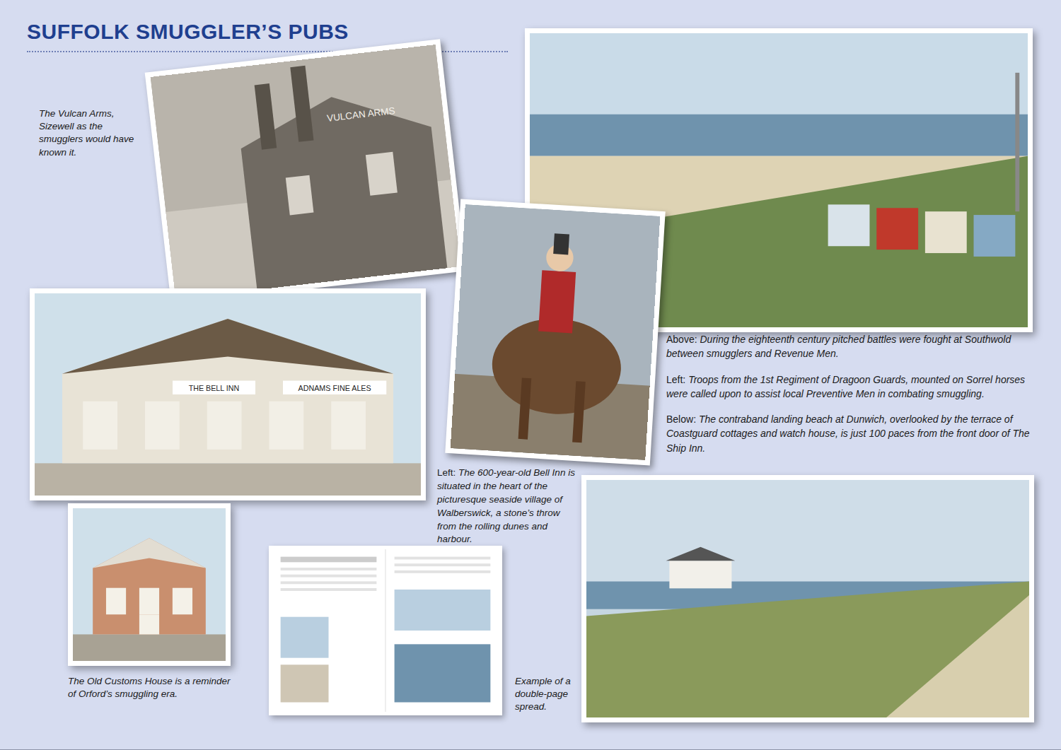Suffolk Smuggler’s Pubs
The Vulcan Arms, Sizewell as the smugglers would have known it.
Left: The 600-year-old Bell Inn is situated in the heart of the picturesque seaside village of Walberswick, a stone’s throw from the rolling dunes and harbour.
Above: During the eighteenth century pitched battles were fought at Southwold between smugglers and Revenue Men.
Left: Troops from the 1st Regiment of Dragoon Guards, mounted on Sorrel horses were called upon to assist local Preventive Men in combating smuggling.
Below: The contraband landing beach at Dunwich, overlooked by the terrace of Coastguard cottages and watch house, is just 100 paces from the front door of The Ship Inn.
The Old Customs House is a reminder of Orford’s smuggling era.
Example of a double-page spread.